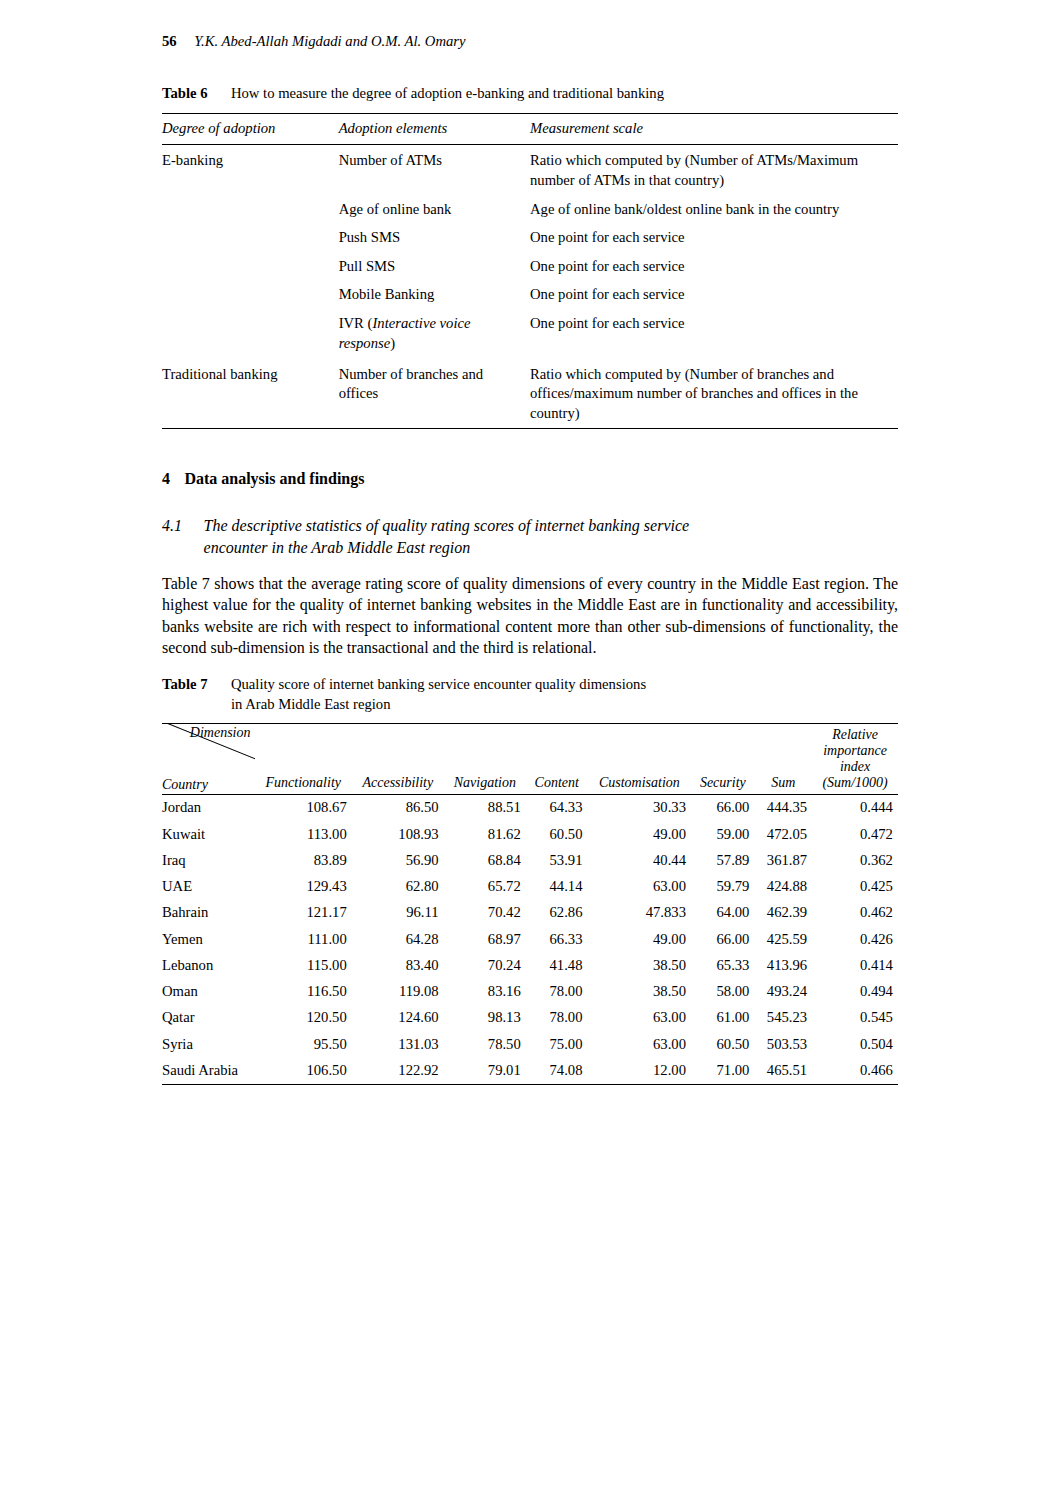56 Y.K. Abed-Allah Migdadi and O.M. Al. Omary
Table 6 How to measure the degree of adoption e-banking and traditional banking
| Degree of adoption | Adoption elements | Measurement scale |
| --- | --- | --- |
| E-banking | Number of ATMs | Ratio which computed by (Number of ATMs/Maximum number of ATMs in that country) |
| | Age of online bank | Age of online bank/oldest online bank in the country |
| | Push SMS | One point for each service |
| | Pull SMS | One point for each service |
| | Mobile Banking | One point for each service |
| | IVR ( Interactive voice response ) | One point for each service |
| Traditional banking | Number of branches and offices | Ratio which computed by (Number of branches and offices/maximum number of branches and offices in the country) |
4 Data analysis and findings
4.1 The descriptive statistics of quality rating scores of internet banking serviceencounter in the Arab Middle East region
Table 7 shows that the average rating score of quality dimensions of every country in the Middle East region. The highest value for the quality of internet banking websites in the Middle East are in functionality and accessibility, banks website are rich with respect to informational content more than other sub-dimensions of functionality, the second sub-dimension is the transactional and the third is relational.
Table 7 Quality score of internet banking service encounter quality dimensions
in Arab Middle East region
| Dimension Country | Functionality | Accessibility | Navigation | Content | Customisation | Security | Sum | Relative importance index (Sum/1000) |
| --- | --- | --- | --- | --- | --- | --- | --- | --- |
| Jordan | 108.67 | 86.50 | 88.51 | 64.33 | 30.33 | 66.00 | 444.35 | 0.444 |
| Kuwait | 113.00 | 108.93 | 81.62 | 60.50 | 49.00 | 59.00 | 472.05 | 0.472 |
| Iraq | 83.89 | 56.90 | 68.84 | 53.91 | 40.44 | 57.89 | 361.87 | 0.362 |
| UAE | 129.43 | 62.80 | 65.72 | 44.14 | 63.00 | 59.79 | 424.88 | 0.425 |
| Bahrain | 121.17 | 96.11 | 70.42 | 62.86 | 47.833 | 64.00 | 462.39 | 0.462 |
| Yemen | 111.00 | 64.28 | 68.97 | 66.33 | 49.00 | 66.00 | 425.59 | 0.426 |
| Lebanon | 115.00 | 83.40 | 70.24 | 41.48 | 38.50 | 65.33 | 413.96 | 0.414 |
| Oman | 116.50 | 119.08 | 83.16 | 78.00 | 38.50 | 58.00 | 493.24 | 0.494 |
| Qatar | 120.50 | 124.60 | 98.13 | 78.00 | 63.00 | 61.00 | 545.23 | 0.545 |
| Syria | 95.50 | 131.03 | 78.50 | 75.00 | 63.00 | 60.50 | 503.53 | 0.504 |
| Saudi Arabia | 106.50 | 122.92 | 79.01 | 74.08 | 12.00 | 71.00 | 465.51 | 0.466 |